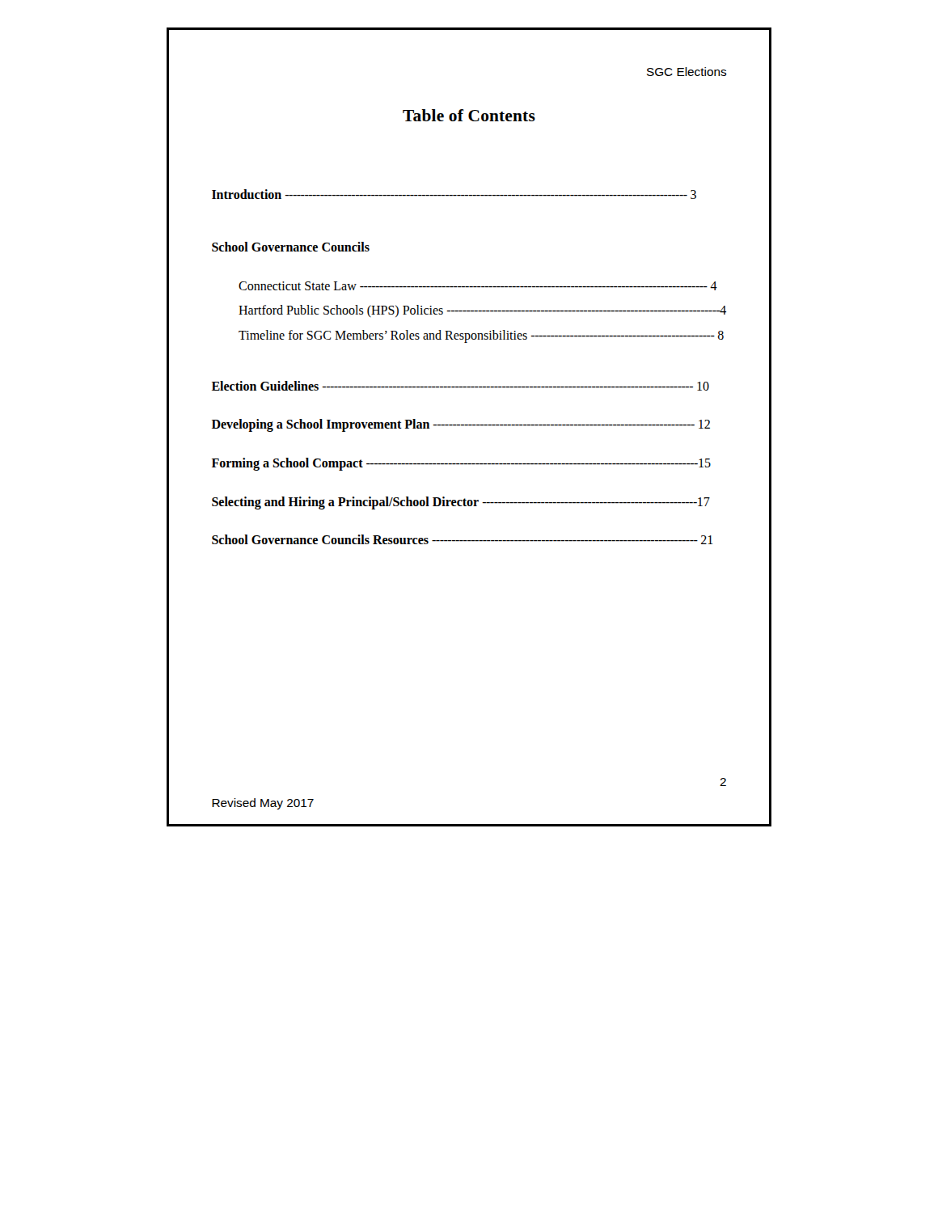SGC Elections
Table of Contents
Introduction ------------------------------------------------------------------------------------------------------- 3
School Governance Councils
Connecticut State Law ----------------------------------------------------------------------------------------- 4
Hartford Public Schools (HPS) Policies ----------------------------------------------------------------------4
Timeline for SGC Members’ Roles and Responsibilities ----------------------------------------------- 8
Election Guidelines ----------------------------------------------------------------------------------------------- 10
Developing a School Improvement Plan ------------------------------------------------------------------- 12
Forming a School Compact -------------------------------------------------------------------------------------15
Selecting and Hiring a Principal/School Director -------------------------------------------------------17
School Governance Councils Resources -------------------------------------------------------------------- 21
2
Revised May 2017